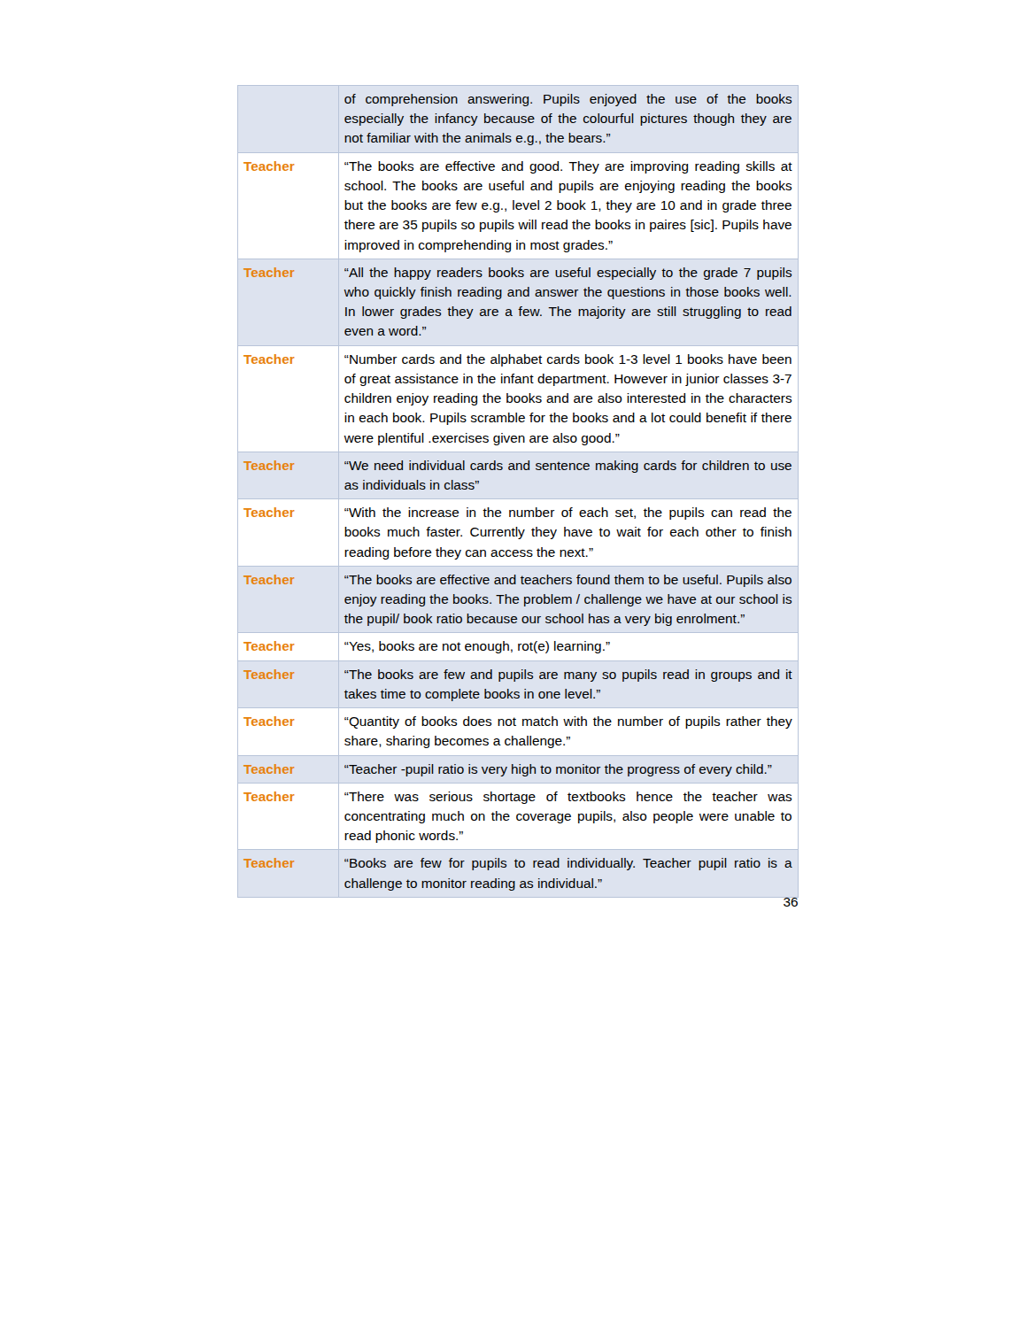| | of comprehension answering. Pupils enjoyed the use of the books especially the infancy because of the colourful pictures though they are not familiar with the animals e.g., the bears.” |
| Teacher | “The books are effective and good. They are improving reading skills at school. The books are useful and pupils are enjoying reading the books but the books are few e.g., level 2 book 1, they are 10 and in grade three there are 35 pupils so pupils will read the books in paires [sic]. Pupils have improved in comprehending in most grades.” |
| Teacher | “All the happy readers books are useful especially to the grade 7 pupils who quickly finish reading and answer the questions in those books well. In lower grades they are a few. The majority are still struggling to read even a word.” |
| Teacher | “Number cards and the alphabet cards book 1-3 level 1 books have been of great assistance in the infant department. However in junior classes 3-7 children enjoy reading the books and are also interested in the characters in each book. Pupils scramble for the books and a lot could benefit if there were plentiful .exercises given are also good.” |
| Teacher | “We need individual cards and sentence making cards for children to use as individuals in class” |
| Teacher | “With the increase in the number of each set, the pupils can read the books much faster. Currently they have to wait for each other to finish reading before they can access the next.” |
| Teacher | “The books are effective and teachers found them to be useful. Pupils also enjoy reading the books. The problem / challenge we have at our school is the pupil/ book ratio because our school has a very big enrolment.” |
| Teacher | “Yes, books are not enough, rot(e) learning.” |
| Teacher | “The books are few and pupils are many so pupils read in groups and it takes time to complete books in one level.” |
| Teacher | “Quantity of books does not match with the number of pupils rather they share, sharing becomes a challenge.” |
| Teacher | “Teacher -pupil ratio is very high to monitor the progress of every child.” |
| Teacher | “There was serious shortage of textbooks hence the teacher was concentrating much on the coverage pupils, also people were unable to read phonic words.” |
| Teacher | “Books are few for pupils to read individually. Teacher pupil ratio is a challenge to monitor reading as individual.” |
36